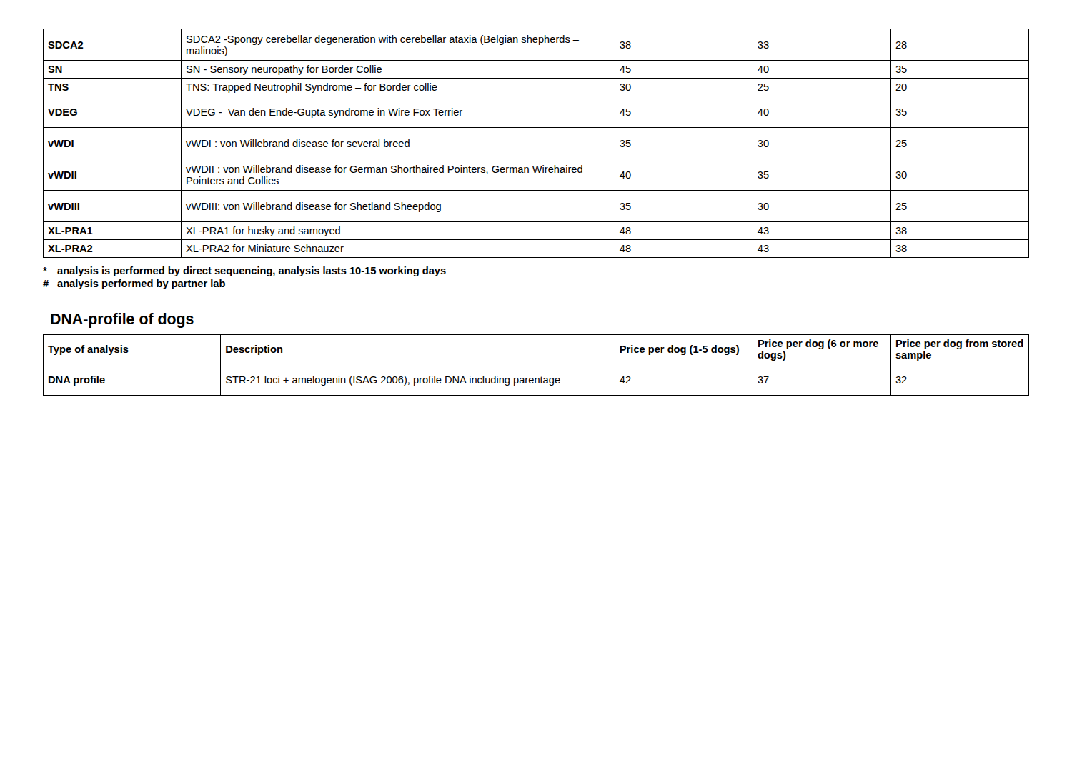| SDCA2 | SDCA2 -Spongy cerebellar degeneration with cerebellar ataxia (Belgian shepherds – malinois) | 38 | 33 | 28 |
| SN | SN - Sensory neuropathy for Border Collie | 45 | 40 | 35 |
| TNS | TNS: Trapped Neutrophil Syndrome – for Border collie | 30 | 25 | 20 |
| VDEG | VDEG - Van den Ende-Gupta syndrome in Wire Fox Terrier | 45 | 40 | 35 |
| vWDI | vWDI : von Willebrand disease for several breed | 35 | 30 | 25 |
| vWDII | vWDII : von Willebrand disease for German Shorthaired Pointers, German Wirehaired Pointers and Collies | 40 | 35 | 30 |
| vWDIII | vWDIII: von Willebrand disease for Shetland Sheepdog | 35 | 30 | 25 |
| XL-PRA1 | XL-PRA1 for husky and samoyed | 48 | 43 | 38 |
| XL-PRA2 | XL-PRA2 for Miniature Schnauzer | 48 | 43 | 38 |
*analysis is performed by direct sequencing, analysis lasts 10-15 working days
#analysis performed by partner lab
DNA-profile of dogs
| Type of analysis | Description | Price per dog (1-5 dogs) | Price per dog (6 or more dogs) | Price per dog from stored sample |
| --- | --- | --- | --- | --- |
| DNA profile | STR-21 loci + amelogenin (ISAG 2006), profile DNA including parentage | 42 | 37 | 32 |